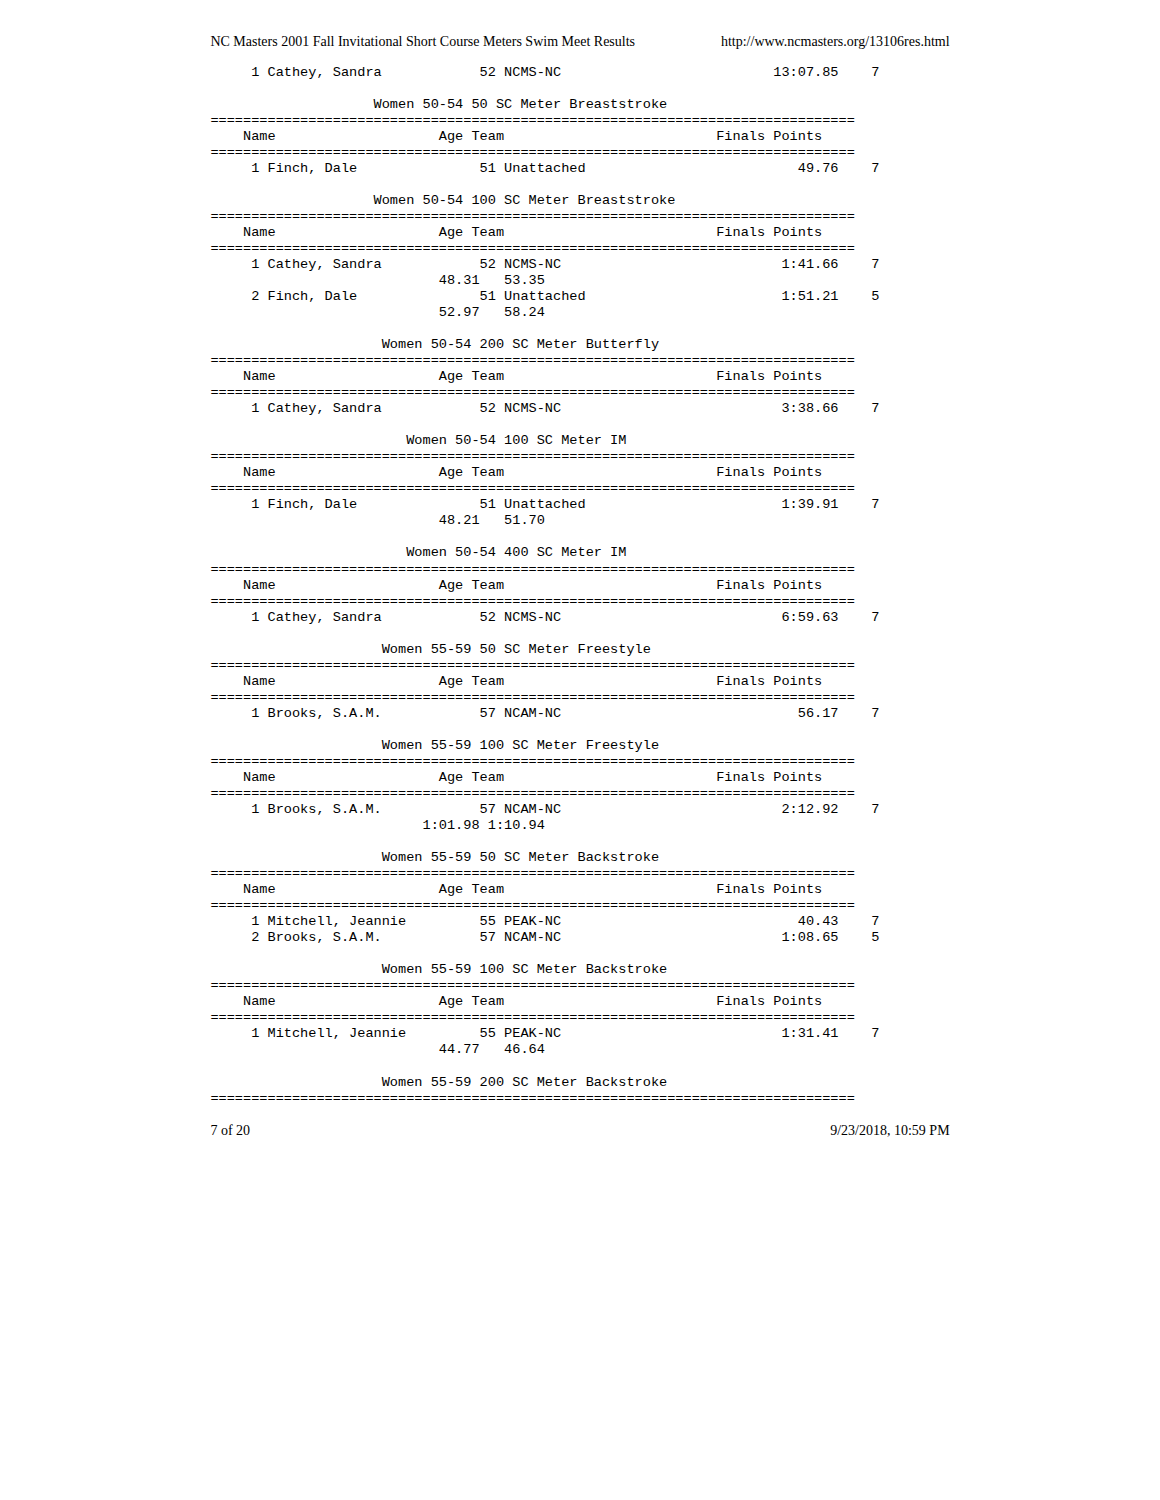NC Masters 2001 Fall Invitational Short Course Meters Swim Meet Results http://www.ncmasters.org/13106res.html
     1 Cathey, Sandra            52 NCMS-NC                          13:07.85    7

                    Women 50-54 50 SC Meter Breaststroke
===============================================================================
    Name                    Age Team                          Finals Points
===============================================================================
     1 Finch, Dale               51 Unattached                          49.76    7

                    Women 50-54 100 SC Meter Breaststroke
===============================================================================
    Name                    Age Team                          Finals Points
===============================================================================
     1 Cathey, Sandra            52 NCMS-NC                           1:41.66    7
                            48.31   53.35
     2 Finch, Dale               51 Unattached                        1:51.21    5
                            52.97   58.24

                     Women 50-54 200 SC Meter Butterfly
===============================================================================
    Name                    Age Team                          Finals Points
===============================================================================
     1 Cathey, Sandra            52 NCMS-NC                           3:38.66    7

                        Women 50-54 100 SC Meter IM
===============================================================================
    Name                    Age Team                          Finals Points
===============================================================================
     1 Finch, Dale               51 Unattached                        1:39.91    7
                            48.21   51.70

                        Women 50-54 400 SC Meter IM
===============================================================================
    Name                    Age Team                          Finals Points
===============================================================================
     1 Cathey, Sandra            52 NCMS-NC                           6:59.63    7

                     Women 55-59 50 SC Meter Freestyle
===============================================================================
    Name                    Age Team                          Finals Points
===============================================================================
     1 Brooks, S.A.M.            57 NCAM-NC                             56.17    7

                     Women 55-59 100 SC Meter Freestyle
===============================================================================
    Name                    Age Team                          Finals Points
===============================================================================
     1 Brooks, S.A.M.            57 NCAM-NC                           2:12.92    7
                          1:01.98 1:10.94

                     Women 55-59 50 SC Meter Backstroke
===============================================================================
    Name                    Age Team                          Finals Points
===============================================================================
     1 Mitchell, Jeannie         55 PEAK-NC                             40.43    7
     2 Brooks, S.A.M.            57 NCAM-NC                           1:08.65    5

                     Women 55-59 100 SC Meter Backstroke
===============================================================================
    Name                    Age Team                          Finals Points
===============================================================================
     1 Mitchell, Jeannie         55 PEAK-NC                           1:31.41    7
                            44.77   46.64

                     Women 55-59 200 SC Meter Backstroke
===============================================================================
7 of 20 9/23/2018, 10:59 PM